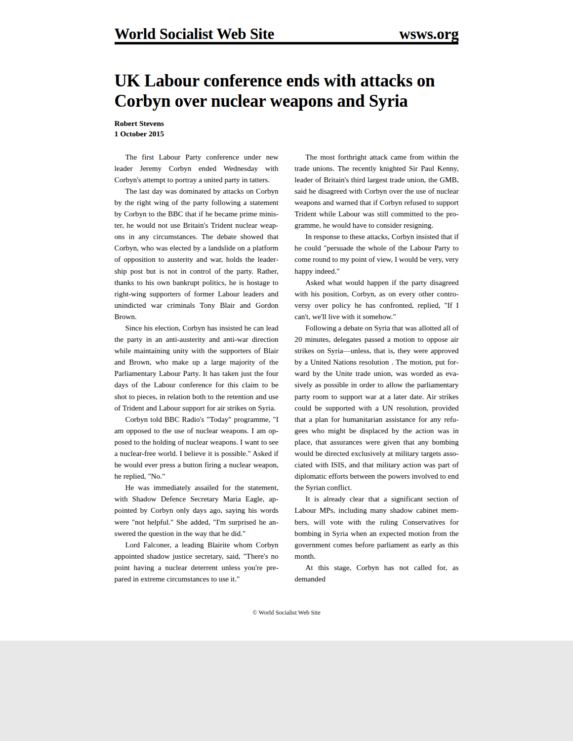World Socialist Web Site wsws.org
UK Labour conference ends with attacks on Corbyn over nuclear weapons and Syria
Robert Stevens 1 October 2015
The first Labour Party conference under new leader Jeremy Corbyn ended Wednesday with Corbyn's attempt to portray a united party in tatters.
The last day was dominated by attacks on Corbyn by the right wing of the party following a statement by Corbyn to the BBC that if he became prime minister, he would not use Britain's Trident nuclear weapons in any circumstances. The debate showed that Corbyn, who was elected by a landslide on a platform of opposition to austerity and war, holds the leadership post but is not in control of the party. Rather, thanks to his own bankrupt politics, he is hostage to right-wing supporters of former Labour leaders and unindicted war criminals Tony Blair and Gordon Brown.
Since his election, Corbyn has insisted he can lead the party in an anti-austerity and anti-war direction while maintaining unity with the supporters of Blair and Brown, who make up a large majority of the Parliamentary Labour Party. It has taken just the four days of the Labour conference for this claim to be shot to pieces, in relation both to the retention and use of Trident and Labour support for air strikes on Syria.
Corbyn told BBC Radio's "Today" programme, "I am opposed to the use of nuclear weapons. I am opposed to the holding of nuclear weapons. I want to see a nuclear-free world. I believe it is possible." Asked if he would ever press a button firing a nuclear weapon, he replied, "No."
He was immediately assailed for the statement, with Shadow Defence Secretary Maria Eagle, appointed by Corbyn only days ago, saying his words were "not helpful." She added, "I'm surprised he answered the question in the way that he did."
Lord Falconer, a leading Blairite whom Corbyn appointed shadow justice secretary, said, "There's no point having a nuclear deterrent unless you're prepared in extreme circumstances to use it."
The most forthright attack came from within the trade unions. The recently knighted Sir Paul Kenny, leader of Britain's third largest trade union, the GMB, said he disagreed with Corbyn over the use of nuclear weapons and warned that if Corbyn refused to support Trident while Labour was still committed to the programme, he would have to consider resigning.
In response to these attacks, Corbyn insisted that if he could "persuade the whole of the Labour Party to come round to my point of view, I would be very, very happy indeed."
Asked what would happen if the party disagreed with his position, Corbyn, as on every other controversy over policy he has confronted, replied, "If I can't, we'll live with it somehow."
Following a debate on Syria that was allotted all of 20 minutes, delegates passed a motion to oppose air strikes on Syria—unless, that is, they were approved by a United Nations resolution . The motion, put forward by the Unite trade union, was worded as evasively as possible in order to allow the parliamentary party room to support war at a later date. Air strikes could be supported with a UN resolution, provided that a plan for humanitarian assistance for any refugees who might be displaced by the action was in place, that assurances were given that any bombing would be directed exclusively at military targets associated with ISIS, and that military action was part of diplomatic efforts between the powers involved to end the Syrian conflict.
It is already clear that a significant section of Labour MPs, including many shadow cabinet members, will vote with the ruling Conservatives for bombing in Syria when an expected motion from the government comes before parliament as early as this month.
At this stage, Corbyn has not called for, as demanded
© World Socialist Web Site